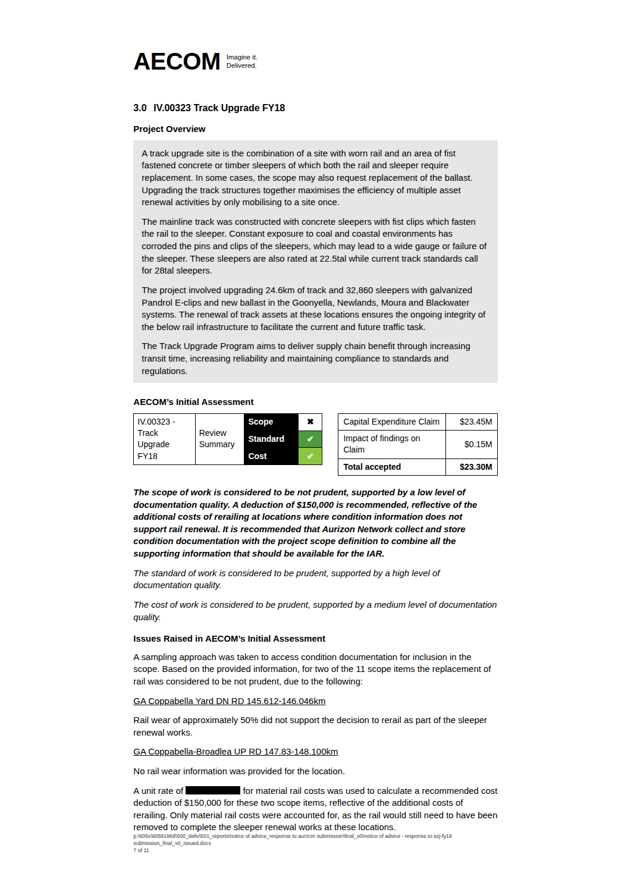AECOM
Imagine it.
Delivered.
3.0 IV.00323 Track Upgrade FY18
Project Overview
A track upgrade site is the combination of a site with worn rail and an area of fist fastened concrete or timber sleepers of which both the rail and sleeper require replacement. In some cases, the scope may also request replacement of the ballast. Upgrading the track structures together maximises the efficiency of multiple asset renewal activities by only mobilising to a site once.
The mainline track was constructed with concrete sleepers with fist clips which fasten the rail to the sleeper. Constant exposure to coal and coastal environments has corroded the pins and clips of the sleepers, which may lead to a wide gauge or failure of the sleeper. These sleepers are also rated at 22.5tal while current track standards call for 28tal sleepers.
The project involved upgrading 24.6km of track and 32,860 sleepers with galvanized Pandrol E-clips and new ballast in the Goonyella, Newlands, Moura and Blackwater systems. The renewal of track assets at these locations ensures the ongoing integrity of the below rail infrastructure to facilitate the current and future traffic task.
The Track Upgrade Program aims to deliver supply chain benefit through increasing transit time, increasing reliability and maintaining compliance to standards and regulations.
AECOM’s Initial Assessment
| IV.00323 - Track Upgrade FY18 | Review Summary | Scope | ✖ |
| Standard | ✔ |
| Cost | ✔ |
| Capital Expenditure Claim | $23.45M |
| Impact of findings on Claim | $0.15M |
| Total accepted | $23.30M |
The scope of work is considered to be not prudent, supported by a low level of documentation quality. A deduction of $150,000 is recommended, reflective of the additional costs of rerailing at locations where condition information does not support rail renewal. It is recommended that Aurizon Network collect and store condition documentation with the project scope definition to combine all the supporting information that should be available for the IAR.
The standard of work is considered to be prudent, supported by a high level of documentation quality.
The cost of work is considered to be prudent, supported by a medium level of documentation quality.
Issues Raised in AECOM’s Initial Assessment
A sampling approach was taken to access condition documentation for inclusion in the scope. Based on the provided information, for two of the 11 scope items the replacement of rail was considered to be not prudent, due to the following:
GA Coppabella Yard DN RD 145.612-146.046km
Rail wear of approximately 50% did not support the decision to rerail as part of the sleeper renewal works.
GA Coppabella-Broadlea UP RD 147.83-148.100km
No rail wear information was provided for the location.
A unit rate of for material rail costs was used to calculate a recommended cost deduction of $150,000 for these two scope items, reflective of the additional costs of rerailing. Only material rail costs were accounted for, as the rail would still need to have been removed to complete the sleeper renewal works at these locations.
p:\605x\60591968\500_deliv\501_reports\notice of advice_response to aurizon submission\final_v0\notice of advice - response to azj-fy18 submission_final_v0_issued.docx
7 of 11